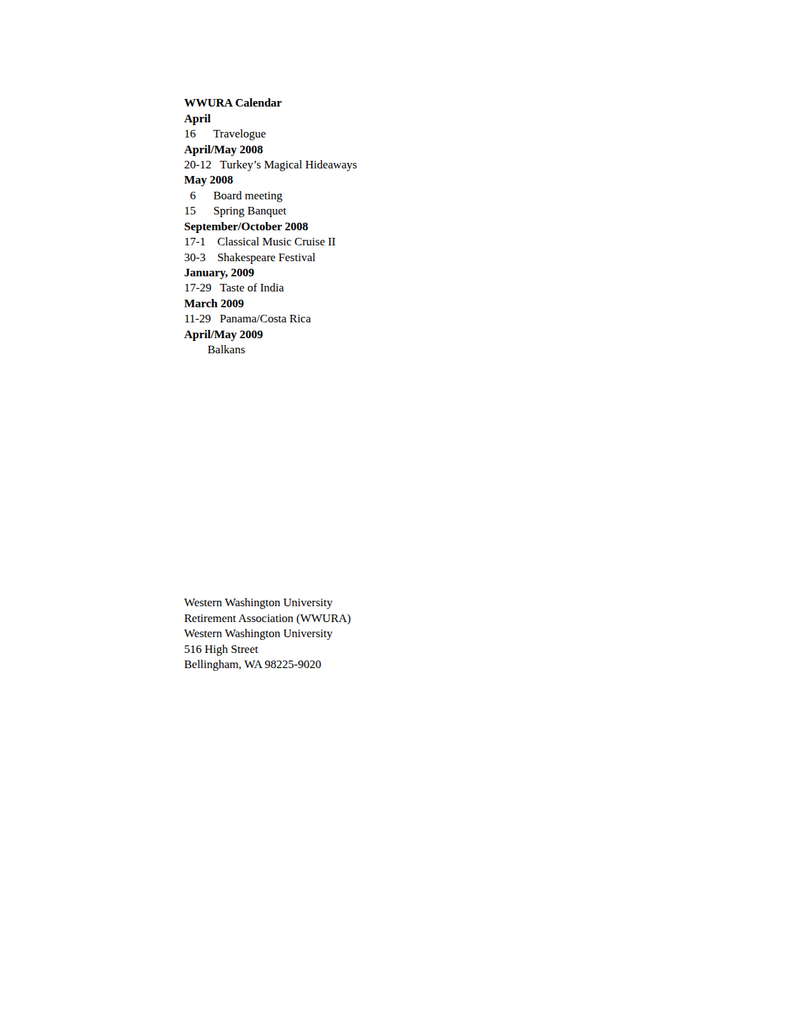WWURA Calendar
April
16 Travelogue
April/May 2008
20-12 Turkey’s Magical Hideaways
May 2008
6 Board meeting
15 Spring Banquet
September/October 2008
17-1 Classical Music Cruise II
30-3 Shakespeare Festival
January, 2009
17-29 Taste of India
March 2009
11-29 Panama/Costa Rica
April/May 2009
Balkans
Western Washington University
Retirement Association (WWURA)
Western Washington University
516 High Street
Bellingham, WA 98225-9020